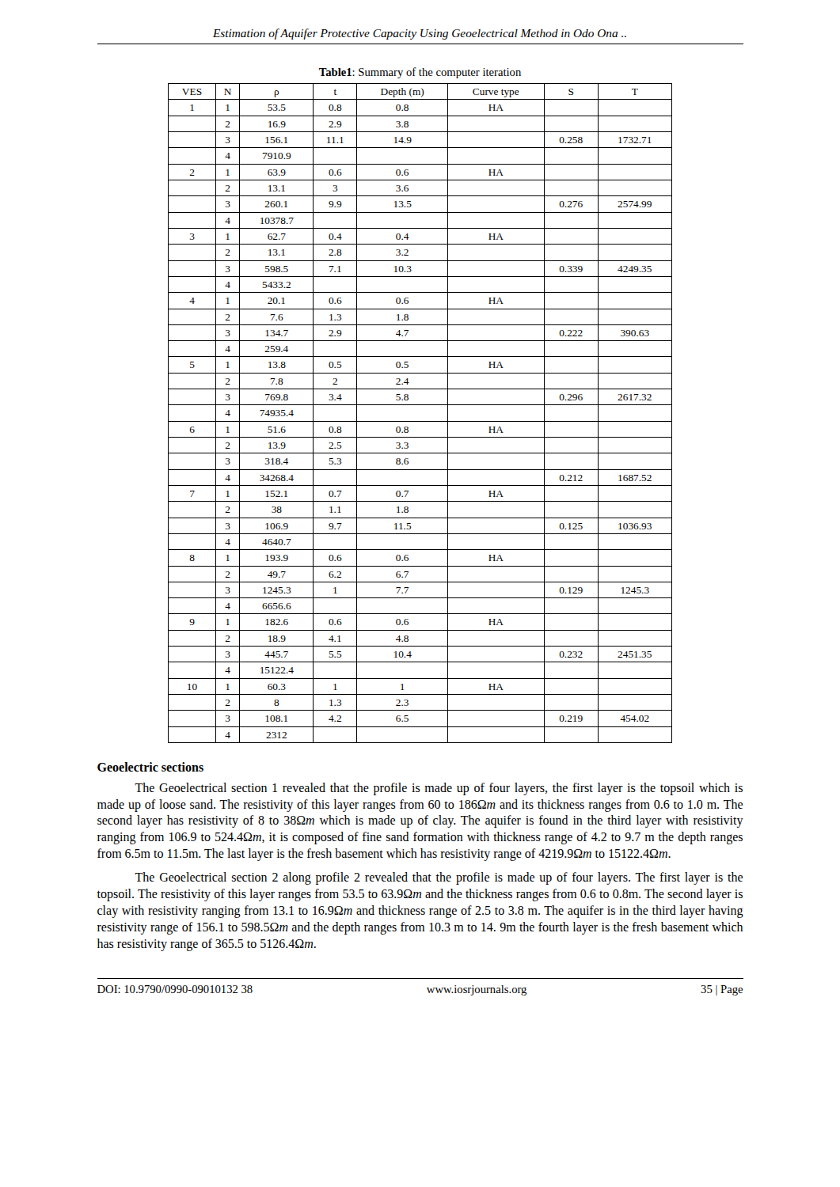Estimation of Aquifer Protective Capacity Using Geoelectrical Method in Odo Ona ..
Table1: Summary of the computer iteration
| VES | N | ρ | t | Depth (m) | Curve type | S | T |
| --- | --- | --- | --- | --- | --- | --- | --- |
| 1 | 1 | 53.5 | 0.8 | 0.8 | HA | | |
| | 2 | 16.9 | 2.9 | 3.8 | | | |
| | 3 | 156.1 | 11.1 | 14.9 | | 0.258 | 1732.71 |
| | 4 | 7910.9 | | | | | |
| 2 | 1 | 63.9 | 0.6 | 0.6 | HA | | |
| | 2 | 13.1 | 3 | 3.6 | | | |
| | 3 | 260.1 | 9.9 | 13.5 | | 0.276 | 2574.99 |
| | 4 | 10378.7 | | | | | |
| 3 | 1 | 62.7 | 0.4 | 0.4 | HA | | |
| | 2 | 13.1 | 2.8 | 3.2 | | | |
| | 3 | 598.5 | 7.1 | 10.3 | | 0.339 | 4249.35 |
| | 4 | 5433.2 | | | | | |
| 4 | 1 | 20.1 | 0.6 | 0.6 | HA | | |
| | 2 | 7.6 | 1.3 | 1.8 | | | |
| | 3 | 134.7 | 2.9 | 4.7 | | 0.222 | 390.63 |
| | 4 | 259.4 | | | | | |
| 5 | 1 | 13.8 | 0.5 | 0.5 | HA | | |
| | 2 | 7.8 | 2 | 2.4 | | | |
| | 3 | 769.8 | 3.4 | 5.8 | | 0.296 | 2617.32 |
| | 4 | 74935.4 | | | | | |
| 6 | 1 | 51.6 | 0.8 | 0.8 | HA | | |
| | 2 | 13.9 | 2.5 | 3.3 | | | |
| | 3 | 318.4 | 5.3 | 8.6 | | | |
| | 4 | 34268.4 | | | | 0.212 | 1687.52 |
| 7 | 1 | 152.1 | 0.7 | 0.7 | HA | | |
| | 2 | 38 | 1.1 | 1.8 | | | |
| | 3 | 106.9 | 9.7 | 11.5 | | 0.125 | 1036.93 |
| | 4 | 4640.7 | | | | | |
| 8 | 1 | 193.9 | 0.6 | 0.6 | HA | | |
| | 2 | 49.7 | 6.2 | 6.7 | | | |
| | 3 | 1245.3 | 1 | 7.7 | | 0.129 | 1245.3 |
| | 4 | 6656.6 | | | | | |
| 9 | 1 | 182.6 | 0.6 | 0.6 | HA | | |
| | 2 | 18.9 | 4.1 | 4.8 | | | |
| | 3 | 445.7 | 5.5 | 10.4 | | 0.232 | 2451.35 |
| | 4 | 15122.4 | | | | | |
| 10 | 1 | 60.3 | 1 | 1 | HA | | |
| | 2 | 8 | 1.3 | 2.3 | | | |
| | 3 | 108.1 | 4.2 | 6.5 | | 0.219 | 454.02 |
| | 4 | 2312 | | | | | |
Geoelectric sections
The Geoelectrical section 1 revealed that the profile is made up of four layers, the first layer is the topsoil which is made up of loose sand. The resistivity of this layer ranges from 60 to 186Ωm and its thickness ranges from 0.6 to 1.0 m. The second layer has resistivity of 8 to 38Ωm which is made up of clay. The aquifer is found in the third layer with resistivity ranging from 106.9 to 524.4Ωm, it is composed of fine sand formation with thickness range of 4.2 to 9.7 m the depth ranges from 6.5m to 11.5m. The last layer is the fresh basement which has resistivity range of 4219.9Ωm to 15122.4Ωm.
The Geoelectrical section 2 along profile 2 revealed that the profile is made up of four layers. The first layer is the topsoil. The resistivity of this layer ranges from 53.5 to 63.9Ωm and the thickness ranges from 0.6 to 0.8m. The second layer is clay with resistivity ranging from 13.1 to 16.9Ωm and thickness range of 2.5 to 3.8 m. The aquifer is in the third layer having resistivity range of 156.1 to 598.5Ωm and the depth ranges from 10.3 m to 14. 9m the fourth layer is the fresh basement which has resistivity range of 365.5 to 5126.4Ωm.
DOI: 10.9790/0990-09010132 38 www.iosrjournals.org 35 | Page